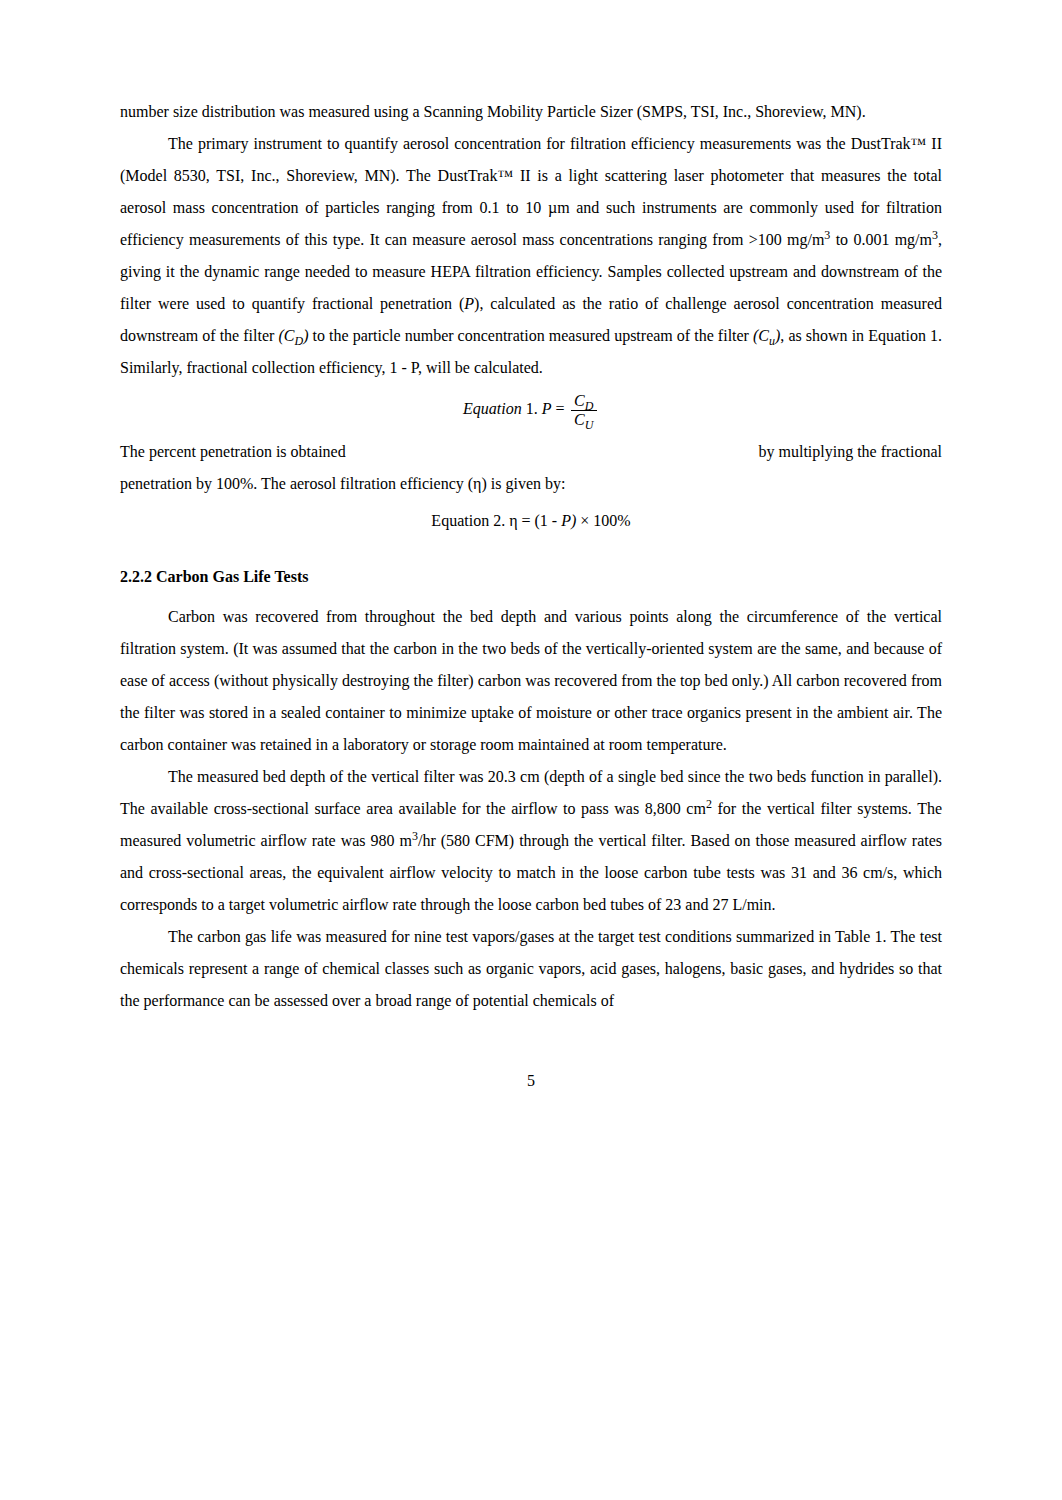number size distribution was measured using a Scanning Mobility Particle Sizer (SMPS, TSI, Inc., Shoreview, MN).
The primary instrument to quantify aerosol concentration for filtration efficiency measurements was the DustTrak™ II (Model 8530, TSI, Inc., Shoreview, MN). The DustTrak™ II is a light scattering laser photometer that measures the total aerosol mass concentration of particles ranging from 0.1 to 10 µm and such instruments are commonly used for filtration efficiency measurements of this type. It can measure aerosol mass concentrations ranging from >100 mg/m3 to 0.001 mg/m3, giving it the dynamic range needed to measure HEPA filtration efficiency. Samples collected upstream and downstream of the filter were used to quantify fractional penetration (P), calculated as the ratio of challenge aerosol concentration measured downstream of the filter (CD) to the particle number concentration measured upstream of the filter (Cu), as shown in Equation 1. Similarly, fractional collection efficiency, 1 - P, will be calculated.
Equation 1. P = CD CU
The percent penetration is obtained by multiplying the fractional
penetration by 100%. The aerosol filtration efficiency (η) is given by:
Equation 2. η = (1 - P) × 100%
2.2.2 Carbon Gas Life Tests
Carbon was recovered from throughout the bed depth and various points along the circumference of the vertical filtration system. (It was assumed that the carbon in the two beds of the vertically-oriented system are the same, and because of ease of access (without physically destroying the filter) carbon was recovered from the top bed only.) All carbon recovered from the filter was stored in a sealed container to minimize uptake of moisture or other trace organics present in the ambient air. The carbon container was retained in a laboratory or storage room maintained at room temperature.
The measured bed depth of the vertical filter was 20.3 cm (depth of a single bed since the two beds function in parallel). The available cross-sectional surface area available for the airflow to pass was 8,800 cm2 for the vertical filter systems. The measured volumetric airflow rate was 980 m3/hr (580 CFM) through the vertical filter. Based on those measured airflow rates and cross-sectional areas, the equivalent airflow velocity to match in the loose carbon tube tests was 31 and 36 cm/s, which corresponds to a target volumetric airflow rate through the loose carbon bed tubes of 23 and 27 L/min.
The carbon gas life was measured for nine test vapors/gases at the target test conditions summarized in Table 1. The test chemicals represent a range of chemical classes such as organic vapors, acid gases, halogens, basic gases, and hydrides so that the performance can be assessed over a broad range of potential chemicals of
5